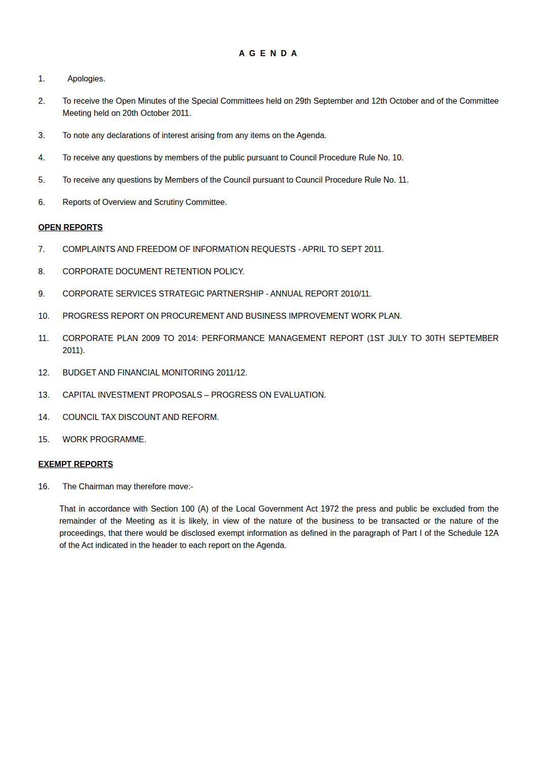A G E N D A
1. Apologies.
2. To receive the Open Minutes of the Special Committees held on 29th September and 12th October and of the Committee Meeting held on 20th October 2011.
3. To note any declarations of interest arising from any items on the Agenda.
4. To receive any questions by members of the public pursuant to Council Procedure Rule No. 10.
5. To receive any questions by Members of the Council pursuant to Council Procedure Rule No. 11.
6. Reports of Overview and Scrutiny Committee.
OPEN REPORTS
7. COMPLAINTS AND FREEDOM OF INFORMATION REQUESTS - APRIL TO SEPT 2011.
8. CORPORATE DOCUMENT RETENTION POLICY.
9. CORPORATE SERVICES STRATEGIC PARTNERSHIP - ANNUAL REPORT 2010/11.
10. PROGRESS REPORT ON PROCUREMENT AND BUSINESS IMPROVEMENT WORK PLAN.
11. CORPORATE PLAN 2009 TO 2014: PERFORMANCE MANAGEMENT REPORT (1ST JULY TO 30TH SEPTEMBER 2011).
12. BUDGET AND FINANCIAL MONITORING 2011/12.
13. CAPITAL INVESTMENT PROPOSALS – PROGRESS ON EVALUATION.
14. COUNCIL TAX DISCOUNT AND REFORM.
15. WORK PROGRAMME.
EXEMPT REPORTS
16. The Chairman may therefore move:-
That in accordance with Section 100 (A) of the Local Government Act 1972 the press and public be excluded from the remainder of the Meeting as it is likely, in view of the nature of the business to be transacted or the nature of the proceedings, that there would be disclosed exempt information as defined in the paragraph of Part I of the Schedule 12A of the Act indicated in the header to each report on the Agenda.